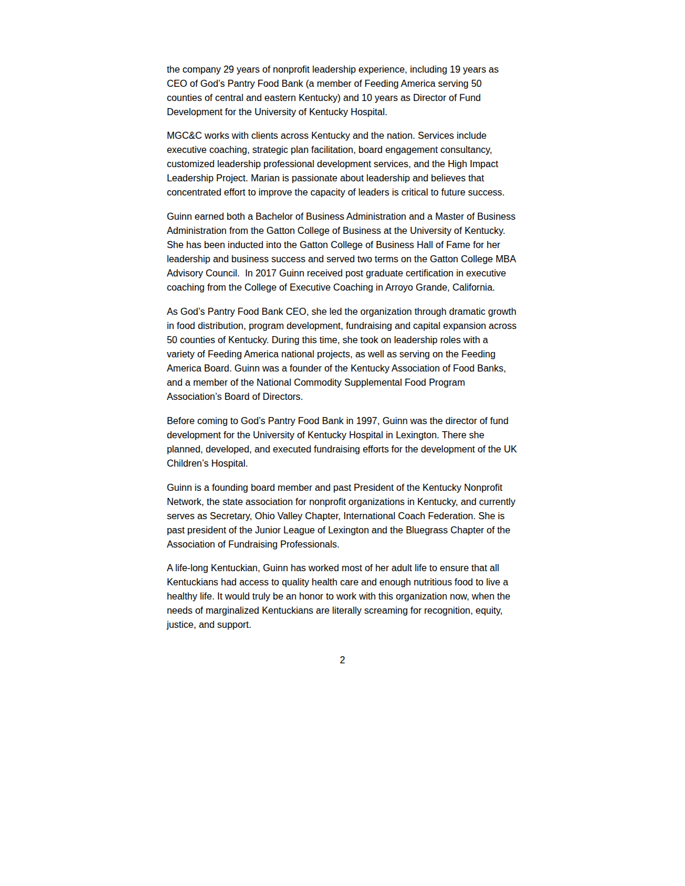the company 29 years of nonprofit leadership experience, including 19 years as CEO of God’s Pantry Food Bank (a member of Feeding America serving 50 counties of central and eastern Kentucky) and 10 years as Director of Fund Development for the University of Kentucky Hospital.
MGC&C works with clients across Kentucky and the nation. Services include executive coaching, strategic plan facilitation, board engagement consultancy, customized leadership professional development services, and the High Impact Leadership Project. Marian is passionate about leadership and believes that concentrated effort to improve the capacity of leaders is critical to future success.
Guinn earned both a Bachelor of Business Administration and a Master of Business Administration from the Gatton College of Business at the University of Kentucky. She has been inducted into the Gatton College of Business Hall of Fame for her leadership and business success and served two terms on the Gatton College MBA Advisory Council. In 2017 Guinn received post graduate certification in executive coaching from the College of Executive Coaching in Arroyo Grande, California.
As God’s Pantry Food Bank CEO, she led the organization through dramatic growth in food distribution, program development, fundraising and capital expansion across 50 counties of Kentucky. During this time, she took on leadership roles with a variety of Feeding America national projects, as well as serving on the Feeding America Board. Guinn was a founder of the Kentucky Association of Food Banks, and a member of the National Commodity Supplemental Food Program Association’s Board of Directors.
Before coming to God’s Pantry Food Bank in 1997, Guinn was the director of fund development for the University of Kentucky Hospital in Lexington. There she planned, developed, and executed fundraising efforts for the development of the UK Children’s Hospital.
Guinn is a founding board member and past President of the Kentucky Nonprofit Network, the state association for nonprofit organizations in Kentucky, and currently serves as Secretary, Ohio Valley Chapter, International Coach Federation. She is past president of the Junior League of Lexington and the Bluegrass Chapter of the Association of Fundraising Professionals.
A life-long Kentuckian, Guinn has worked most of her adult life to ensure that all Kentuckians had access to quality health care and enough nutritious food to live a healthy life. It would truly be an honor to work with this organization now, when the needs of marginalized Kentuckians are literally screaming for recognition, equity, justice, and support.
2